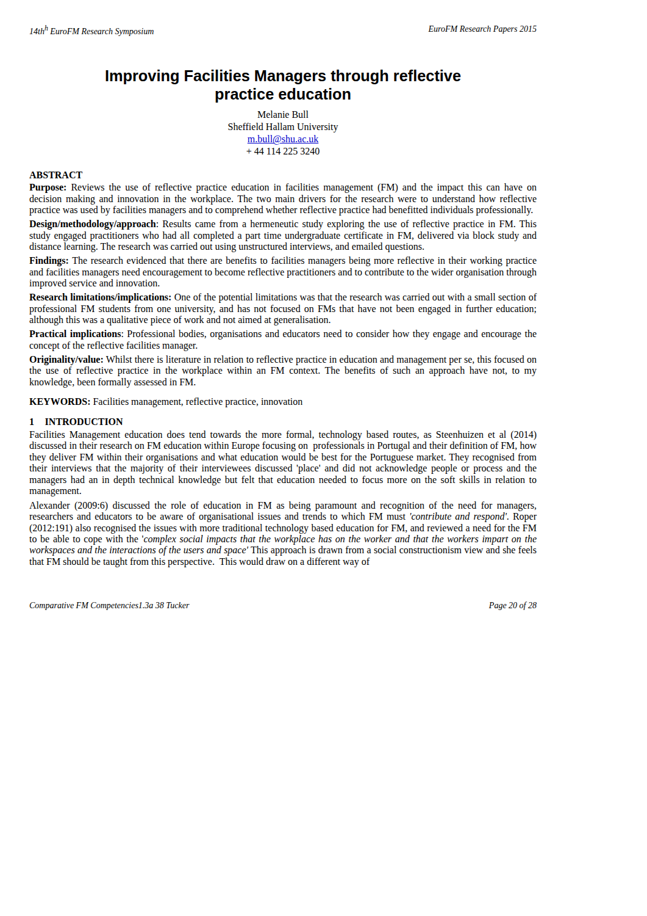14thh EuroFM Research Symposium EuroFM Research Papers 2015
Improving Facilities Managers through reflective
practice education
Melanie Bull
Sheffield Hallam University
m.bull@shu.ac.uk
+ 44 114 225 3240
ABSTRACT
Purpose: Reviews the use of reflective practice education in facilities management (FM) and the impact this can have on decision making and innovation in the workplace. The two main drivers for the research were to understand how reflective practice was used by facilities managers and to comprehend whether reflective practice had benefitted individuals professionally.
Design/methodology/approach: Results came from a hermeneutic study exploring the use of reflective practice in FM. This study engaged practitioners who had all completed a part time undergraduate certificate in FM, delivered via block study and distance learning. The research was carried out using unstructured interviews, and emailed questions.
Findings: The research evidenced that there are benefits to facilities managers being more reflective in their working practice and facilities managers need encouragement to become reflective practitioners and to contribute to the wider organisation through improved service and innovation.
Research limitations/implications: One of the potential limitations was that the research was carried out with a small section of professional FM students from one university, and has not focused on FMs that have not been engaged in further education; although this was a qualitative piece of work and not aimed at generalisation.
Practical implications: Professional bodies, organisations and educators need to consider how they engage and encourage the concept of the reflective facilities manager.
Originality/value: Whilst there is literature in relation to reflective practice in education and management per se, this focused on the use of reflective practice in the workplace within an FM context. The benefits of such an approach have not, to my knowledge, been formally assessed in FM.
KEYWORDS: Facilities management, reflective practice, innovation
1 INTRODUCTION
Facilities Management education does tend towards the more formal, technology based routes, as Steenhuizen et al (2014) discussed in their research on FM education within Europe focusing on professionals in Portugal and their definition of FM, how they deliver FM within their organisations and what education would be best for the Portuguese market. They recognised from their interviews that the majority of their interviewees discussed 'place' and did not acknowledge people or process and the managers had an in depth technical knowledge but felt that education needed to focus more on the soft skills in relation to management.
Alexander (2009:6) discussed the role of education in FM as being paramount and recognition of the need for managers, researchers and educators to be aware of organisational issues and trends to which FM must 'contribute and respond'. Roper (2012:191) also recognised the issues with more traditional technology based education for FM, and reviewed a need for the FM to be able to cope with the 'complex social impacts that the workplace has on the worker and that the workers impart on the workspaces and the interactions of the users and space' This approach is drawn from a social constructionism view and she feels that FM should be taught from this perspective. This would draw on a different way of
Comparative FM Competencies1.3a 38 Tucker Page 20 of 28